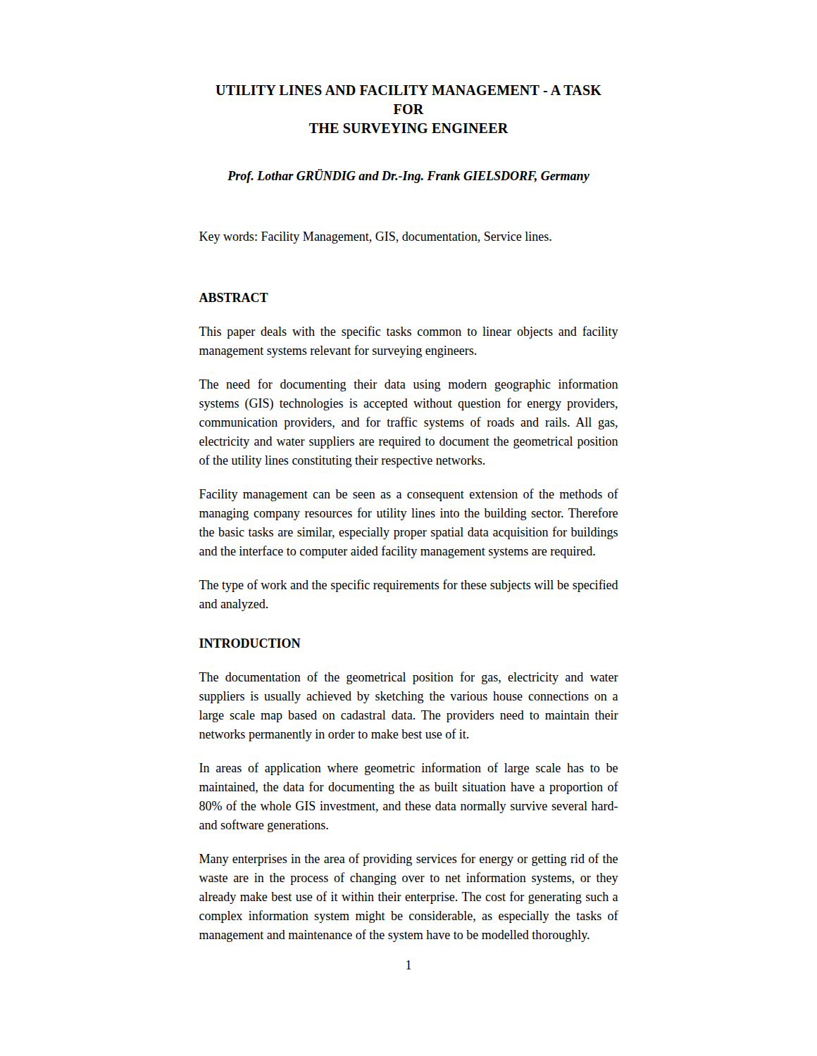UTILITY LINES AND FACILITY MANAGEMENT - A TASK FOR
THE SURVEYING ENGINEER
Prof. Lothar GRÜNDIG and Dr.-Ing. Frank GIELSDORF, Germany
Key words: Facility Management, GIS, documentation, Service lines.
ABSTRACT
This paper deals with the specific tasks common to linear objects and facility management systems relevant for surveying engineers.
The need for documenting their data using modern geographic information systems (GIS) technologies is accepted without question for energy providers, communication providers, and for traffic systems of roads and rails. All gas, electricity and water suppliers are required to document the geometrical position of the utility lines constituting their respective networks.
Facility management can be seen as a consequent extension of the methods of managing company resources for utility lines into the building sector. Therefore the basic tasks are similar, especially proper spatial data acquisition for buildings and the interface to computer aided facility management systems are required.
The type of work and the specific requirements for these subjects will be specified and analyzed.
INTRODUCTION
The documentation of the geometrical position for gas, electricity and water suppliers is usually achieved by sketching the various house connections on a large scale map based on cadastral data. The providers need to maintain their networks permanently in order to make best use of it.
In areas of application where geometric information of large scale has to be maintained, the data for documenting the as built situation have a proportion of 80% of the whole GIS investment, and these data normally survive several hard- and software generations.
Many enterprises in the area of providing services for energy or getting rid of the waste are in the process of changing over to net information systems, or they already make best use of it within their enterprise. The cost for generating such a complex information system might be considerable, as especially the tasks of management and maintenance of the system have to be modelled thoroughly.
1